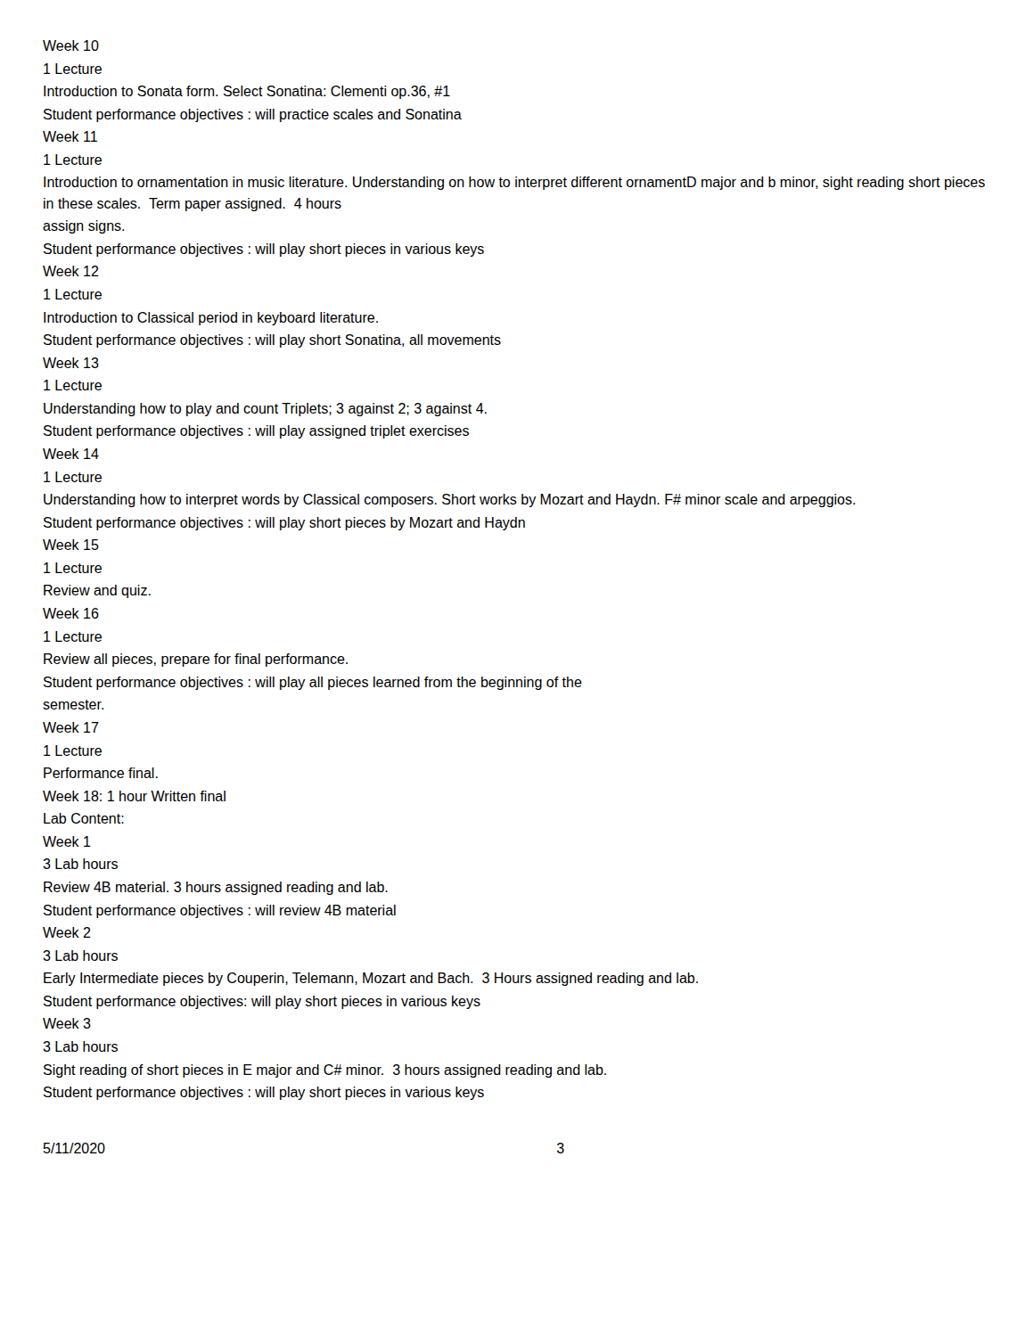Week 10
1 Lecture
Introduction to Sonata form. Select Sonatina: Clementi op.36, #1
Student performance objectives : will practice scales and Sonatina
Week 11
1 Lecture
Introduction to ornamentation in music literature. Understanding on how to interpret different ornamentD major and b minor, sight reading short pieces in these scales. Term paper assigned. 4 hours
assign signs.
Student performance objectives : will play short pieces in various keys
Week 12
1 Lecture
Introduction to Classical period in keyboard literature.
Student performance objectives : will play short Sonatina, all movements
Week 13
1 Lecture
Understanding how to play and count Triplets; 3 against 2; 3 against 4.
Student performance objectives : will play assigned triplet exercises
Week 14
1 Lecture
Understanding how to interpret words by Classical composers. Short works by Mozart and Haydn. F# minor scale and arpeggios.
Student performance objectives : will play short pieces by Mozart and Haydn
Week 15
1 Lecture
Review and quiz.
Week 16
1 Lecture
Review all pieces, prepare for final performance.
Student performance objectives : will play all pieces learned from the beginning of the
semester.
Week 17
1 Lecture
Performance final.
Week 18: 1 hour Written final
Lab Content:
Week 1
3 Lab hours
Review 4B material. 3 hours assigned reading and lab.
Student performance objectives : will review 4B material
Week 2
3 Lab hours
Early Intermediate pieces by Couperin, Telemann, Mozart and Bach. 3 Hours assigned reading and lab.
Student performance objectives: will play short pieces in various keys
Week 3
3 Lab hours
Sight reading of short pieces in E major and C# minor. 3 hours assigned reading and lab.
Student performance objectives : will play short pieces in various keys
5/11/2020 3